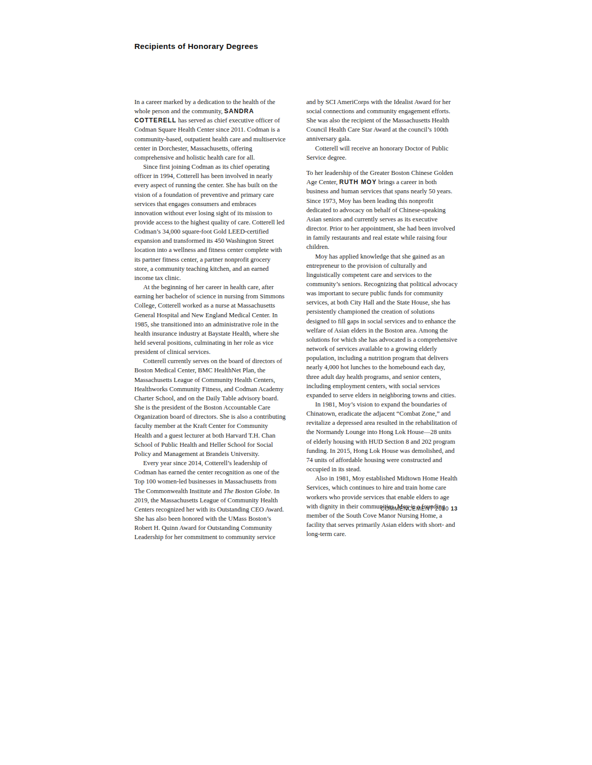Recipients of Honorary Degrees
In a career marked by a dedication to the health of the whole person and the community, SANDRA COTTERELL has served as chief executive officer of Codman Square Health Center since 2011. Codman is a community-based, outpatient health care and multiservice center in Dorchester, Massachusetts, offering comprehensive and holistic health care for all.
Since first joining Codman as its chief operating officer in 1994, Cotterell has been involved in nearly every aspect of running the center. She has built on the vision of a foundation of preventive and primary care services that engages consumers and embraces innovation without ever losing sight of its mission to provide access to the highest quality of care. Cotterell led Codman’s 34,000 square-foot Gold LEED-certified expansion and transformed its 450 Washington Street location into a wellness and fitness center complete with its partner fitness center, a partner nonprofit grocery store, a community teaching kitchen, and an earned income tax clinic.
At the beginning of her career in health care, after earning her bachelor of science in nursing from Simmons College, Cotterell worked as a nurse at Massachusetts General Hospital and New England Medical Center. In 1985, she transitioned into an administrative role in the health insurance industry at Baystate Health, where she held several positions, culminating in her role as vice president of clinical services.
Cotterell currently serves on the board of directors of Boston Medical Center, BMC HealthNet Plan, the Massachusetts League of Community Health Centers, Healthworks Community Fitness, and Codman Academy Charter School, and on the Daily Table advisory board. She is the president of the Boston Accountable Care Organization board of directors. She is also a contributing faculty member at the Kraft Center for Community Health and a guest lecturer at both Harvard T.H. Chan School of Public Health and Heller School for Social Policy and Management at Brandeis University.
Every year since 2014, Cotterell’s leadership of Codman has earned the center recognition as one of the Top 100 women-led businesses in Massachusetts from The Commonwealth Institute and The Boston Globe. In 2019, the Massachusetts League of Community Health Centers recognized her with its Outstanding CEO Award. She has also been honored with the UMass Boston’s Robert H. Quinn Award for Outstanding Community Leadership for her commitment to community service
and by SCI AmeriCorps with the Idealist Award for her social connections and community engagement efforts. She was also the recipient of the Massachusetts Health Council Health Care Star Award at the council’s 100th anniversary gala.
Cotterell will receive an honorary Doctor of Public Service degree.
To her leadership of the Greater Boston Chinese Golden Age Center, RUTH MOY brings a career in both business and human services that spans nearly 50 years. Since 1973, Moy has been leading this nonprofit dedicated to advocacy on behalf of Chinese-speaking Asian seniors and currently serves as its executive director. Prior to her appointment, she had been involved in family restaurants and real estate while raising four children.
Moy has applied knowledge that she gained as an entrepreneur to the provision of culturally and linguistically competent care and services to the community’s seniors. Recognizing that political advocacy was important to secure public funds for community services, at both City Hall and the State House, she has persistently championed the creation of solutions designed to fill gaps in social services and to enhance the welfare of Asian elders in the Boston area. Among the solutions for which she has advocated is a comprehensive network of services available to a growing elderly population, including a nutrition program that delivers nearly 4,000 hot lunches to the homebound each day, three adult day health programs, and senior centers, including employment centers, with social services expanded to serve elders in neighboring towns and cities.
In 1981, Moy’s vision to expand the boundaries of Chinatown, eradicate the adjacent “Combat Zone,” and revitalize a depressed area resulted in the rehabilitation of the Normandy Lounge into Hong Lok House—28 units of elderly housing with HUD Section 8 and 202 program funding. In 2015, Hong Lok House was demolished, and 74 units of affordable housing were constructed and occupied in its stead.
Also in 1981, Moy established Midtown Home Health Services, which continues to hire and train home care workers who provide services that enable elders to age with dignity in their communities. Moy is a founding member of the South Cove Manor Nursing Home, a facility that serves primarily Asian elders with short- and long-term care.
COMMENCEMENT 202013